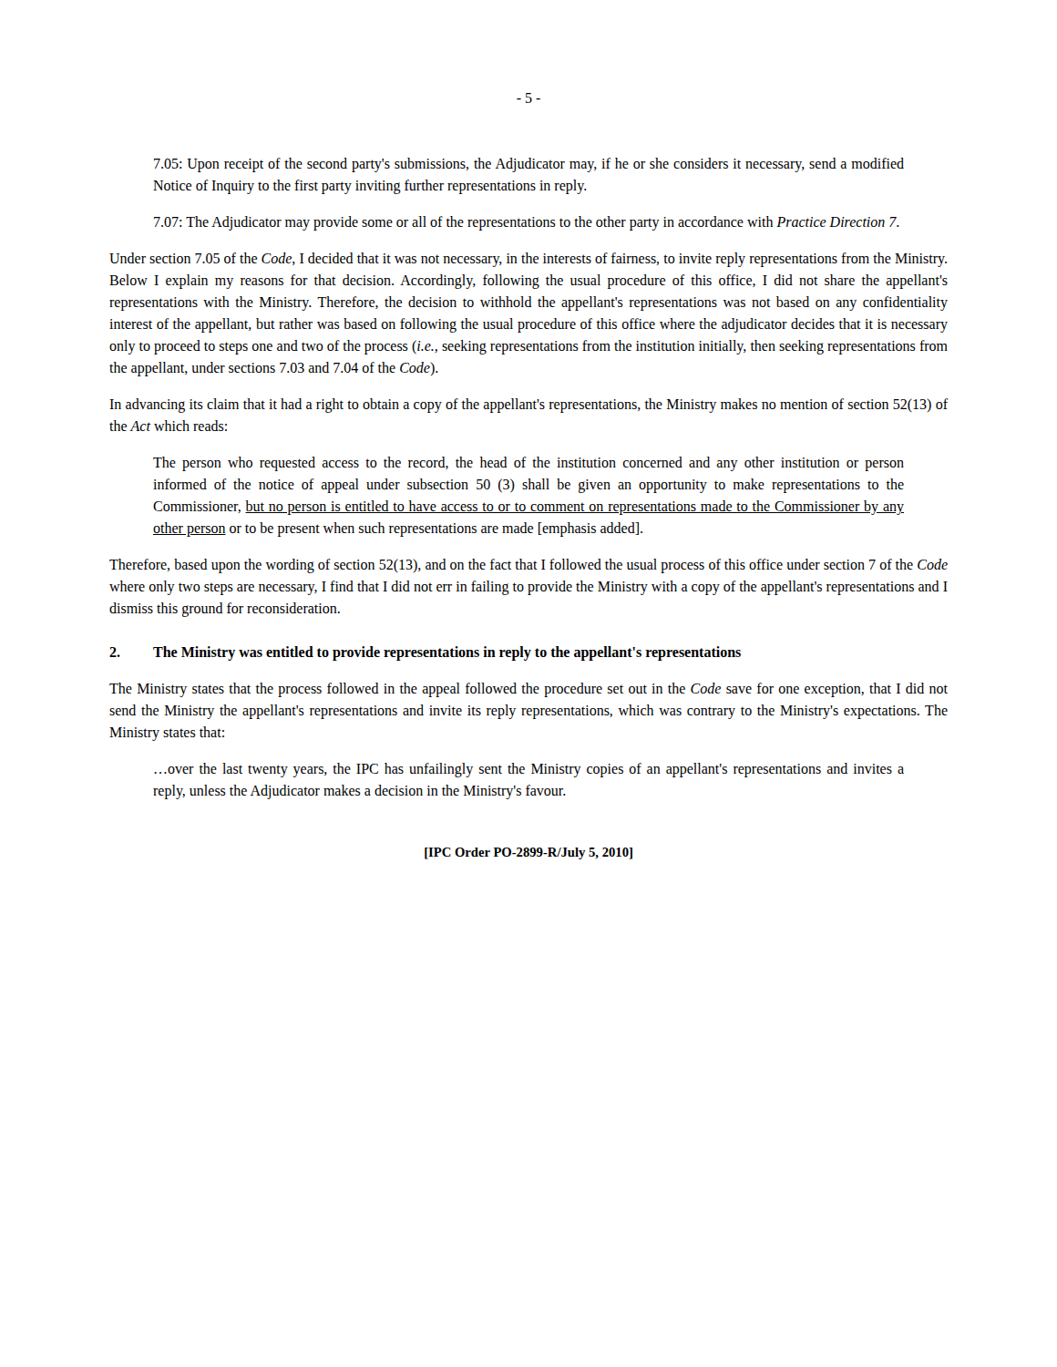- 5 -
7.05: Upon receipt of the second party's submissions, the Adjudicator may, if he or she considers it necessary, send a modified Notice of Inquiry to the first party inviting further representations in reply.
7.07: The Adjudicator may provide some or all of the representations to the other party in accordance with Practice Direction 7.
Under section 7.05 of the Code, I decided that it was not necessary, in the interests of fairness, to invite reply representations from the Ministry. Below I explain my reasons for that decision. Accordingly, following the usual procedure of this office, I did not share the appellant's representations with the Ministry. Therefore, the decision to withhold the appellant's representations was not based on any confidentiality interest of the appellant, but rather was based on following the usual procedure of this office where the adjudicator decides that it is necessary only to proceed to steps one and two of the process (i.e., seeking representations from the institution initially, then seeking representations from the appellant, under sections 7.03 and 7.04 of the Code).
In advancing its claim that it had a right to obtain a copy of the appellant's representations, the Ministry makes no mention of section 52(13) of the Act which reads:
The person who requested access to the record, the head of the institution concerned and any other institution or person informed of the notice of appeal under subsection 50 (3) shall be given an opportunity to make representations to the Commissioner, but no person is entitled to have access to or to comment on representations made to the Commissioner by any other person or to be present when such representations are made [emphasis added].
Therefore, based upon the wording of section 52(13), and on the fact that I followed the usual process of this office under section 7 of the Code where only two steps are necessary, I find that I did not err in failing to provide the Ministry with a copy of the appellant's representations and I dismiss this ground for reconsideration.
2.
The Ministry was entitled to provide representations in reply to the appellant's representations
The Ministry states that the process followed in the appeal followed the procedure set out in the Code save for one exception, that I did not send the Ministry the appellant's representations and invite its reply representations, which was contrary to the Ministry's expectations. The Ministry states that:
…over the last twenty years, the IPC has unfailingly sent the Ministry copies of an appellant's representations and invites a reply, unless the Adjudicator makes a decision in the Ministry's favour.
[IPC Order PO-2899-R/July 5, 2010]